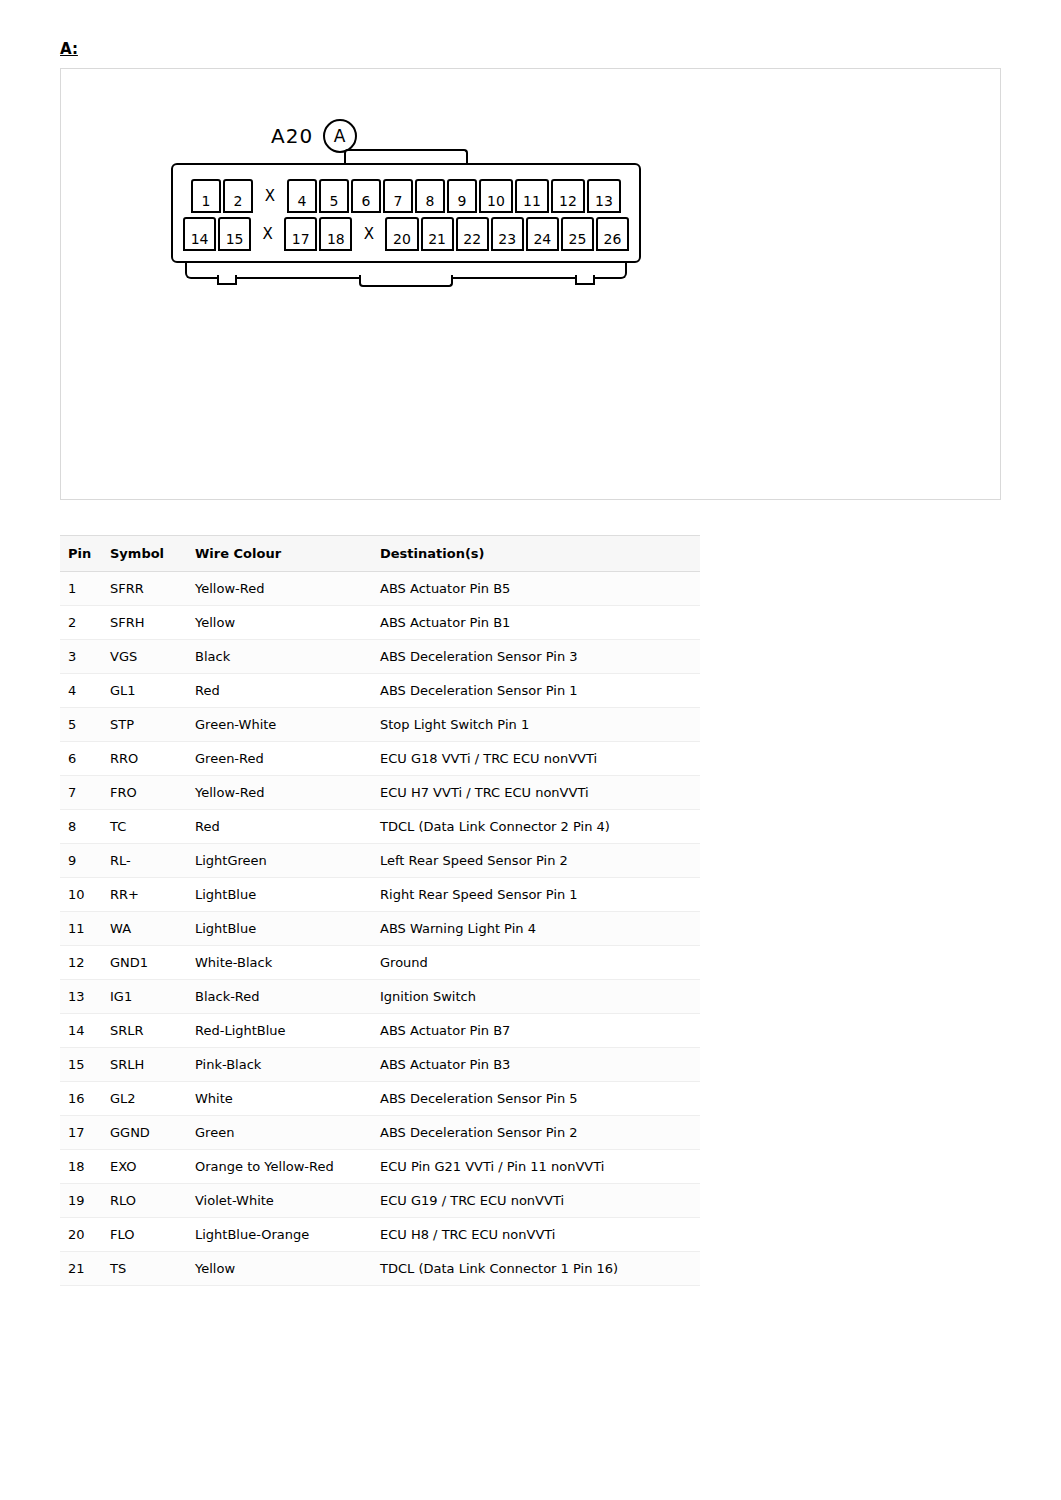A:
A20 A
1
2
X
4
5
6
7
8
9
10
11
12
13
14
15
X
17
18
X
20
21
22
23
24
25
26
| Pin | Symbol | Wire Colour | Destination(s) |
| --- | --- | --- | --- |
| 1 | SFRR | Yellow-Red | ABS Actuator Pin B5 |
| 2 | SFRH | Yellow | ABS Actuator Pin B1 |
| 3 | VGS | Black | ABS Deceleration Sensor Pin 3 |
| 4 | GL1 | Red | ABS Deceleration Sensor Pin 1 |
| 5 | STP | Green-White | Stop Light Switch Pin 1 |
| 6 | RRO | Green-Red | ECU G18 VVTi / TRC ECU nonVVTi |
| 7 | FRO | Yellow-Red | ECU H7 VVTi / TRC ECU nonVVTi |
| 8 | TC | Red | TDCL (Data Link Connector 2 Pin 4) |
| 9 | RL- | LightGreen | Left Rear Speed Sensor Pin 2 |
| 10 | RR+ | LightBlue | Right Rear Speed Sensor Pin 1 |
| 11 | WA | LightBlue | ABS Warning Light Pin 4 |
| 12 | GND1 | White-Black | Ground |
| 13 | IG1 | Black-Red | Ignition Switch |
| 14 | SRLR | Red-LightBlue | ABS Actuator Pin B7 |
| 15 | SRLH | Pink-Black | ABS Actuator Pin B3 |
| 16 | GL2 | White | ABS Deceleration Sensor Pin 5 |
| 17 | GGND | Green | ABS Deceleration Sensor Pin 2 |
| 18 | EXO | Orange to Yellow-Red | ECU Pin G21 VVTi / Pin 11 nonVVTi |
| 19 | RLO | Violet-White | ECU G19 / TRC ECU nonVVTi |
| 20 | FLO | LightBlue-Orange | ECU H8 / TRC ECU nonVVTi |
| 21 | TS | Yellow | TDCL (Data Link Connector 1 Pin 16) |